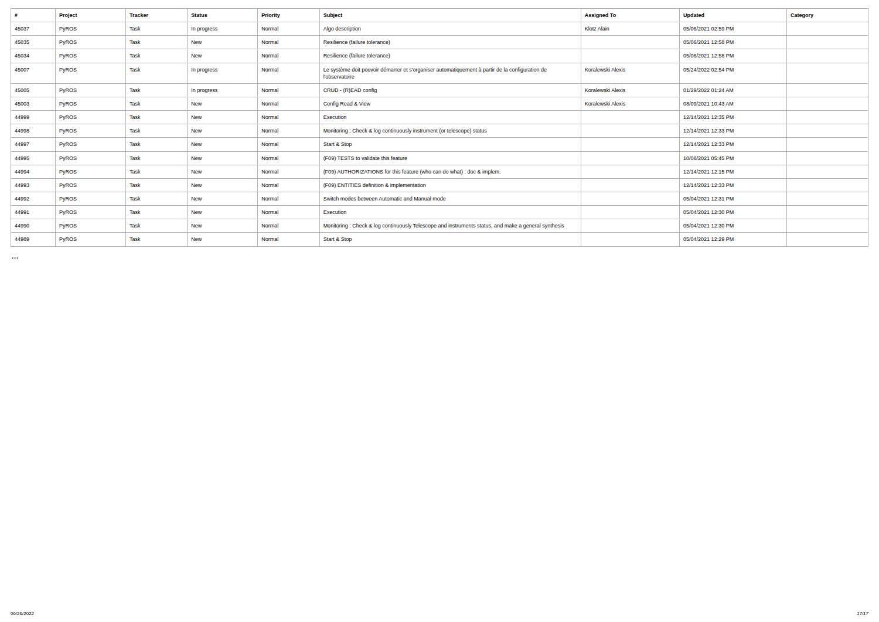| # | Project | Tracker | Status | Priority | Subject | Assigned To | Updated | Category |
| --- | --- | --- | --- | --- | --- | --- | --- | --- |
| 45037 | PyROS | Task | In progress | Normal | Algo description | Klotz Alain | 05/06/2021 02:59 PM | |
| 45035 | PyROS | Task | New | Normal | Resilience (failure tolerance) | | 05/06/2021 12:58 PM | |
| 45034 | PyROS | Task | New | Normal | Resilience (failure tolerance) | | 05/06/2021 12:58 PM | |
| 45007 | PyROS | Task | In progress | Normal | Le système doit pouvoir démarrer et s'organiser automatiquement à partir de la configuration de l'observatoire | Koralewski Alexis | 05/24/2022 02:54 PM | |
| 45005 | PyROS | Task | In progress | Normal | CRUD - (R)EAD config | Koralewski Alexis | 01/29/2022 01:24 AM | |
| 45003 | PyROS | Task | New | Normal | Config Read & View | Koralewski Alexis | 08/09/2021 10:43 AM | |
| 44999 | PyROS | Task | New | Normal | Execution | | 12/14/2021 12:35 PM | |
| 44998 | PyROS | Task | New | Normal | Monitoring : Check & log continuously instrument (or telescope) status | | 12/14/2021 12:33 PM | |
| 44997 | PyROS | Task | New | Normal | Start & Stop | | 12/14/2021 12:33 PM | |
| 44995 | PyROS | Task | New | Normal | (F09) TESTS to validate this feature | | 10/08/2021 05:45 PM | |
| 44994 | PyROS | Task | New | Normal | (F09) AUTHORIZATIONS for this feature (who can do what) : doc & implem. | | 12/14/2021 12:15 PM | |
| 44993 | PyROS | Task | New | Normal | (F09) ENTITIES definition & implementation | | 12/14/2021 12:33 PM | |
| 44992 | PyROS | Task | New | Normal | Switch modes between Automatic and Manual mode | | 05/04/2021 12:31 PM | |
| 44991 | PyROS | Task | New | Normal | Execution | | 05/04/2021 12:30 PM | |
| 44990 | PyROS | Task | New | Normal | Monitoring : Check & log continuously Telescope and instruments status, and make a general synthesis | | 05/04/2021 12:30 PM | |
| 44989 | PyROS | Task | New | Normal | Start & Stop | | 05/04/2021 12:29 PM | |
...
06/26/2022 17/17